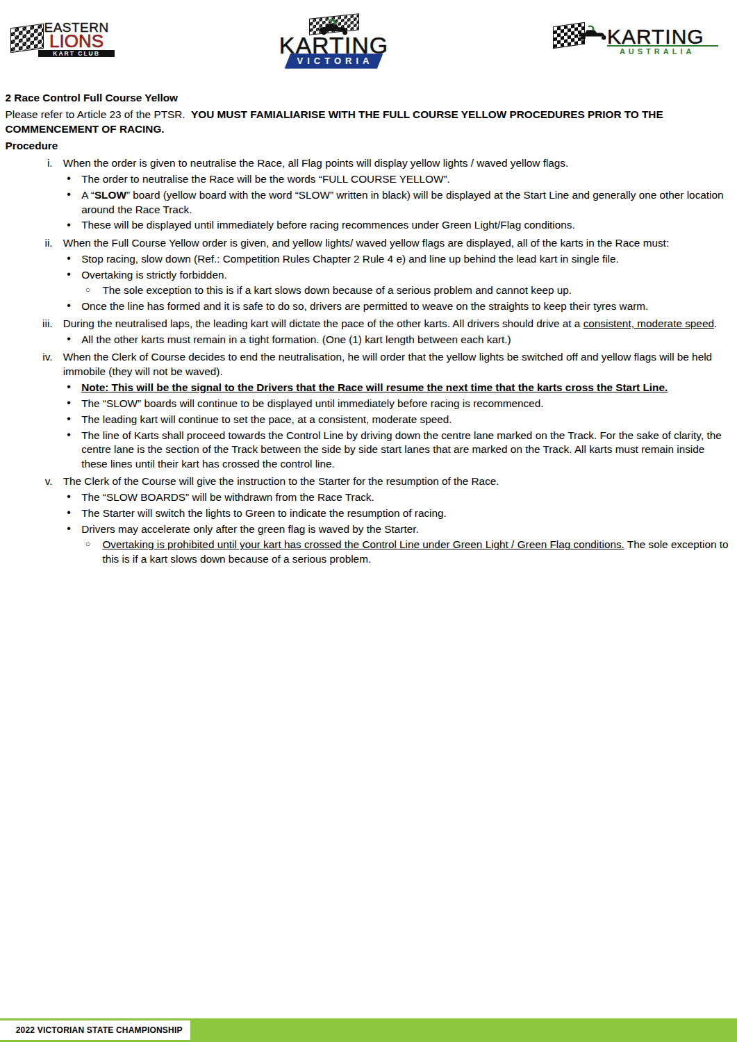EASTERN
LIONS
KART CLUB
KARTING
VICTORIA
KARTING
AUSTRALIA
2 Race Control Full Course Yellow
Please refer to Article 23 of the PTSR. YOU MUST FAMIALIARISE WITH THE FULL COURSE YELLOW PROCEDURES PRIOR TO THE COMMENCEMENT OF RACING.
Procedure
When the order is given to neutralise the Race, all Flag points will display yellow lights / waved yellow flags.
The order to neutralise the Race will be the words “FULL COURSE YELLOW”.
A “SLOW” board (yellow board with the word “SLOW” written in black) will be displayed at the Start Line and generally one other location around the Race Track.
These will be displayed until immediately before racing recommences under Green Light/Flag conditions.
When the Full Course Yellow order is given, and yellow lights/ waved yellow flags are displayed, all of the karts in the Race must:
Stop racing, slow down (Ref.: Competition Rules Chapter 2 Rule 4 e) and line up behind the lead kart in single file.
Overtaking is strictly forbidden.
The sole exception to this is if a kart slows down because of a serious problem and cannot keep up.
Once the line has formed and it is safe to do so, drivers are permitted to weave on the straights to keep their tyres warm.
During the neutralised laps, the leading kart will dictate the pace of the other karts. All drivers should drive at a consistent, moderate speed.
All the other karts must remain in a tight formation. (One (1) kart length between each kart.)
When the Clerk of Course decides to end the neutralisation, he will order that the yellow lights be switched off and yellow flags will be held immobile (they will not be waved).
Note: This will be the signal to the Drivers that the Race will resume the next time that the karts cross the Start Line.
The “SLOW” boards will continue to be displayed until immediately before racing is recommenced.
The leading kart will continue to set the pace, at a consistent, moderate speed.
The line of Karts shall proceed towards the Control Line by driving down the centre lane marked on the Track. For the sake of clarity, the centre lane is the section of the Track between the side by side start lanes that are marked on the Track. All karts must remain inside these lines until their kart has crossed the control line.
The Clerk of the Course will give the instruction to the Starter for the resumption of the Race.
The “SLOW BOARDS” will be withdrawn from the Race Track.
The Starter will switch the lights to Green to indicate the resumption of racing.
Drivers may accelerate only after the green flag is waved by the Starter.
Overtaking is prohibited until your kart has crossed the Control Line under Green Light / Green Flag conditions. The sole exception to this is if a kart slows down because of a serious problem.
2022 VICTORIAN STATE CHAMPIONSHIP